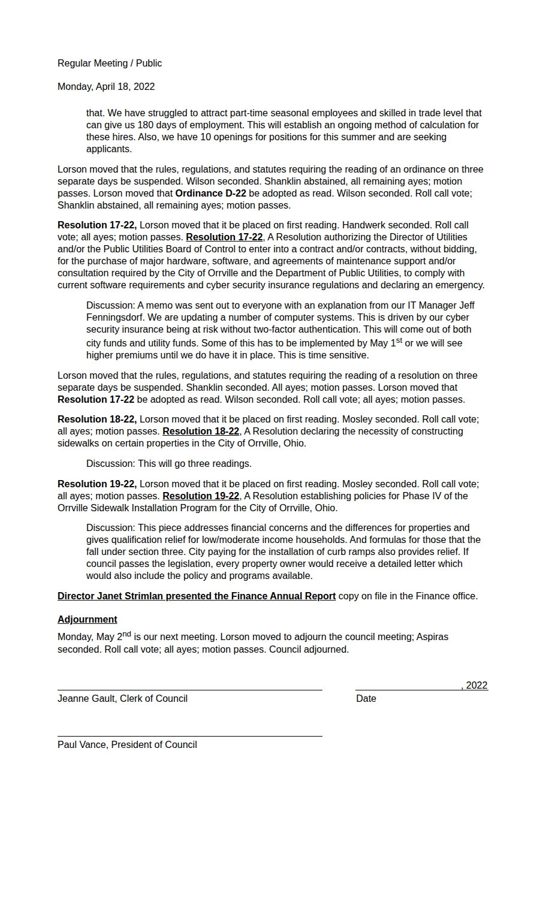Regular Meeting / Public
Monday, April 18, 2022
that. We have struggled to attract part-time seasonal employees and skilled in trade level that can give us 180 days of employment. This will establish an ongoing method of calculation for these hires. Also, we have 10 openings for positions for this summer and are seeking applicants.
Lorson moved that the rules, regulations, and statutes requiring the reading of an ordinance on three separate days be suspended. Wilson seconded. Shanklin abstained, all remaining ayes; motion passes. Lorson moved that Ordinance D-22 be adopted as read. Wilson seconded. Roll call vote; Shanklin abstained, all remaining ayes; motion passes.
Resolution 17-22, Lorson moved that it be placed on first reading. Handwerk seconded. Roll call vote; all ayes; motion passes. Resolution 17-22, A Resolution authorizing the Director of Utilities and/or the Public Utilities Board of Control to enter into a contract and/or contracts, without bidding, for the purchase of major hardware, software, and agreements of maintenance support and/or consultation required by the City of Orrville and the Department of Public Utilities, to comply with current software requirements and cyber security insurance regulations and declaring an emergency.
Discussion: A memo was sent out to everyone with an explanation from our IT Manager Jeff Fenningsdorf. We are updating a number of computer systems. This is driven by our cyber security insurance being at risk without two-factor authentication. This will come out of both city funds and utility funds. Some of this has to be implemented by May 1st or we will see higher premiums until we do have it in place. This is time sensitive.
Lorson moved that the rules, regulations, and statutes requiring the reading of a resolution on three separate days be suspended. Shanklin seconded. All ayes; motion passes. Lorson moved that Resolution 17-22 be adopted as read. Wilson seconded. Roll call vote; all ayes; motion passes.
Resolution 18-22, Lorson moved that it be placed on first reading. Mosley seconded. Roll call vote; all ayes; motion passes. Resolution 18-22, A Resolution declaring the necessity of constructing sidewalks on certain properties in the City of Orrville, Ohio.
Discussion: This will go three readings.
Resolution 19-22, Lorson moved that it be placed on first reading. Mosley seconded. Roll call vote; all ayes; motion passes. Resolution 19-22, A Resolution establishing policies for Phase IV of the Orrville Sidewalk Installation Program for the City of Orrville, Ohio.
Discussion: This piece addresses financial concerns and the differences for properties and gives qualification relief for low/moderate income households. And formulas for those that the fall under section three. City paying for the installation of curb ramps also provides relief. If council passes the legislation, every property owner would receive a detailed letter which would also include the policy and programs available.
Director Janet Strimlan presented the Finance Annual Report copy on file in the Finance office.
Adjournment
Monday, May 2nd is our next meeting. Lorson moved to adjourn the council meeting; Aspiras seconded. Roll call vote; all ayes; motion passes. Council adjourned.
, 2022
Jeanne Gault, Clerk of Council
Date
Paul Vance, President of Council